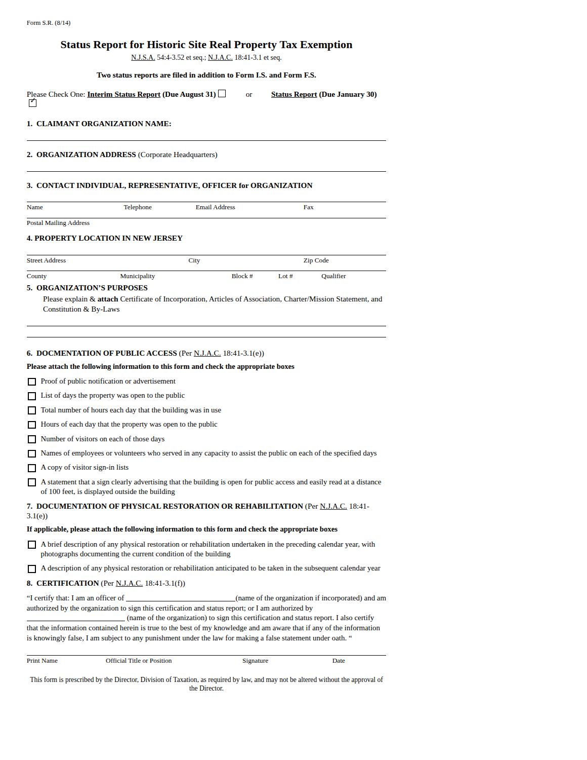Form S.R. (8/14)
Status Report for Historic Site Real Property Tax Exemption
N.J.S.A. 54:4-3.52 et seq.; N.J.A.C. 18:41-3.1 et seq.
Two status reports are filed in addition to Form I.S. and Form F.S.
Please Check One: Interim Status Report (Due August 31) or Status Report (Due January 30)
1. CLAIMANT ORGANIZATION NAME:
2. ORGANIZATION ADDRESS (Corporate Headquarters)
3. CONTACT INDIVIDUAL, REPRESENTATIVE, OFFICER for ORGANIZATION
Name Telephone Email Address Fax
Postal Mailing Address
4. PROPERTY LOCATION IN NEW JERSEY
Street Address City Zip Code
County Municipality Block # Lot # Qualifier
5. ORGANIZATION’S PURPOSES
Please explain & attach Certificate of Incorporation, Articles of Association, Charter/Mission Statement, and Constitution & By-Laws
6. DOCMENTATION OF PUBLIC ACCESS (Per N.J.A.C. 18:41-3.1(e))
Please attach the following information to this form and check the appropriate boxes
Proof of public notification or advertisement
List of days the property was open to the public
Total number of hours each day that the building was in use
Hours of each day that the property was open to the public
Number of visitors on each of those days
Names of employees or volunteers who served in any capacity to assist the public on each of the specified days
A copy of visitor sign-in lists
A statement that a sign clearly advertising that the building is open for public access and easily read at a distance of 100 feet, is displayed outside the building
7. DOCUMENTATION OF PHYSICAL RESTORATION OR REHABILITATION (Per N.J.A.C. 18:41-3.1(e))
If applicable, please attach the following information to this form and check the appropriate boxes
A brief description of any physical restoration or rehabilitation undertaken in the preceding calendar year, with photographs documenting the current condition of the building
A description of any physical restoration or rehabilitation anticipated to be taken in the subsequent calendar year
8. CERTIFICATION (Per N.J.A.C. 18:41-3.1(f))
“I certify that: I am an officer of (name of the organization if incorporated) and am authorized by the organization to sign this certification and status report; or I am authorized by (name of the organization) to sign this certification and status report. I also certify that the information contained herein is true to the best of my knowledge and am aware that if any of the information is knowingly false, I am subject to any punishment under the law for making a false statement under oath. “
Print Name Official Title or Position Signature Date
This form is prescribed by the Director, Division of Taxation, as required by law, and may not be altered without the approval of the Director.